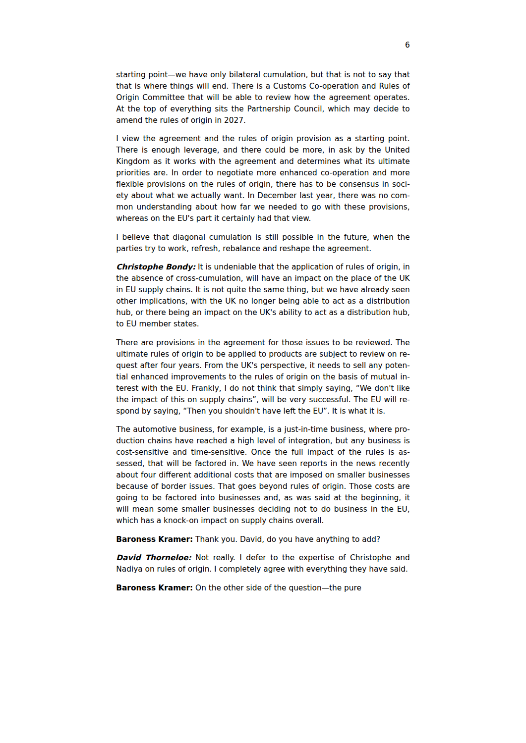6
starting point—we have only bilateral cumulation, but that is not to say that that is where things will end. There is a Customs Co-operation and Rules of Origin Committee that will be able to review how the agreement operates. At the top of everything sits the Partnership Council, which may decide to amend the rules of origin in 2027.
I view the agreement and the rules of origin provision as a starting point. There is enough leverage, and there could be more, in ask by the United Kingdom as it works with the agreement and determines what its ultimate priorities are. In order to negotiate more enhanced co-operation and more flexible provisions on the rules of origin, there has to be consensus in society about what we actually want. In December last year, there was no common understanding about how far we needed to go with these provisions, whereas on the EU's part it certainly had that view.
I believe that diagonal cumulation is still possible in the future, when the parties try to work, refresh, rebalance and reshape the agreement.
Christophe Bondy: It is undeniable that the application of rules of origin, in the absence of cross-cumulation, will have an impact on the place of the UK in EU supply chains. It is not quite the same thing, but we have already seen other implications, with the UK no longer being able to act as a distribution hub, or there being an impact on the UK's ability to act as a distribution hub, to EU member states.
There are provisions in the agreement for those issues to be reviewed. The ultimate rules of origin to be applied to products are subject to review on request after four years. From the UK's perspective, it needs to sell any potential enhanced improvements to the rules of origin on the basis of mutual interest with the EU. Frankly, I do not think that simply saying, “We don't like the impact of this on supply chains”, will be very successful. The EU will respond by saying, “Then you shouldn't have left the EU”. It is what it is.
The automotive business, for example, is a just-in-time business, where production chains have reached a high level of integration, but any business is cost-sensitive and time-sensitive. Once the full impact of the rules is assessed, that will be factored in. We have seen reports in the news recently about four different additional costs that are imposed on smaller businesses because of border issues. That goes beyond rules of origin. Those costs are going to be factored into businesses and, as was said at the beginning, it will mean some smaller businesses deciding not to do business in the EU, which has a knock-on impact on supply chains overall.
Baroness Kramer: Thank you. David, do you have anything to add?
David Thorneloe: Not really. I defer to the expertise of Christophe and Nadiya on rules of origin. I completely agree with everything they have said.
Baroness Kramer: On the other side of the question—the pure